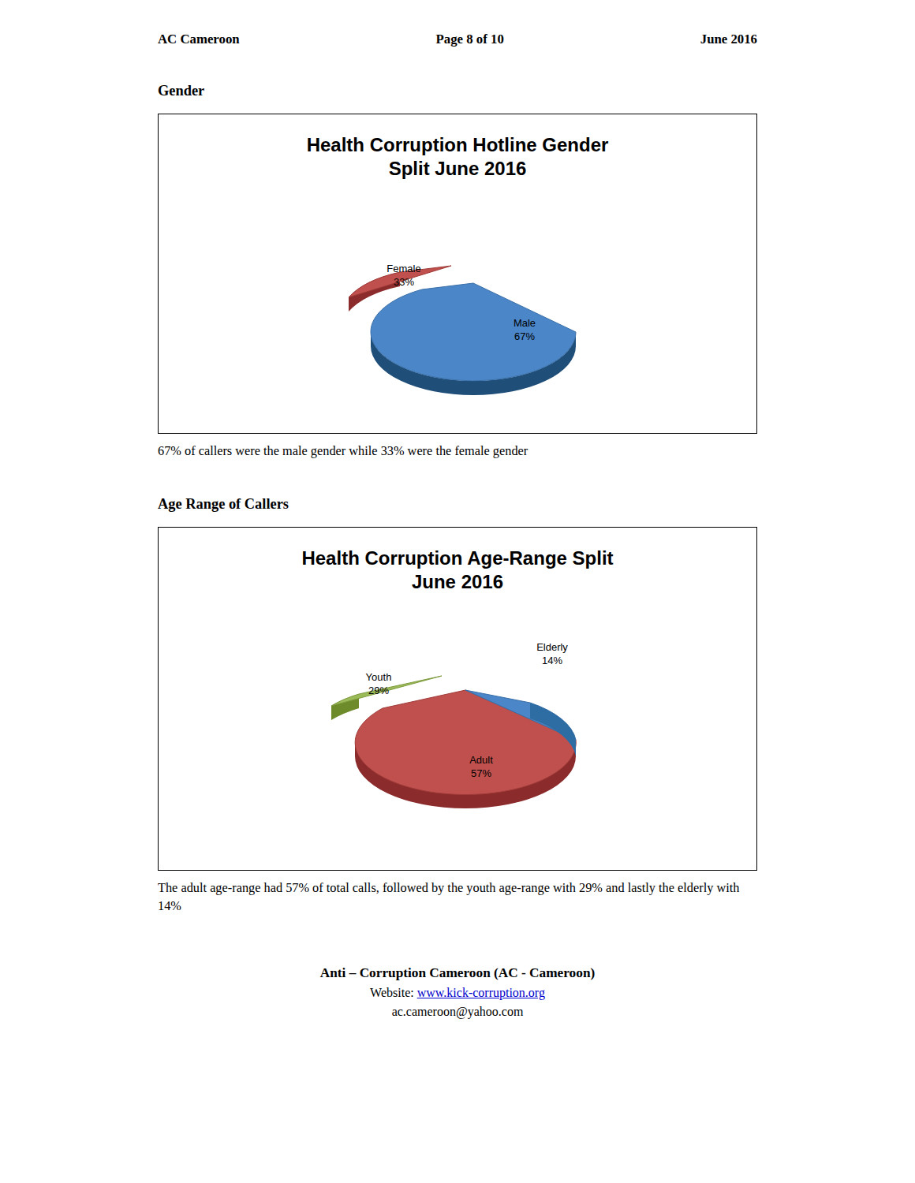AC Cameroon Page 8 of 10 June 2016
Gender
Health Corruption Hotline Gender
Split June 2016
Male 67% Female 33%
67% of callers were the male gender while 33% were the female gender
Age Range of Callers
Health Corruption Age-Range Split
June 2016
Adult 57% Elderly 14% Youth 29%
The adult age-range had 57% of total calls, followed by the youth age-range with 29% and lastly the elderly with 14%
Anti – Corruption Cameroon (AC - Cameroon)
Website: www.kick-corruption.org
ac.cameroon@yahoo.com